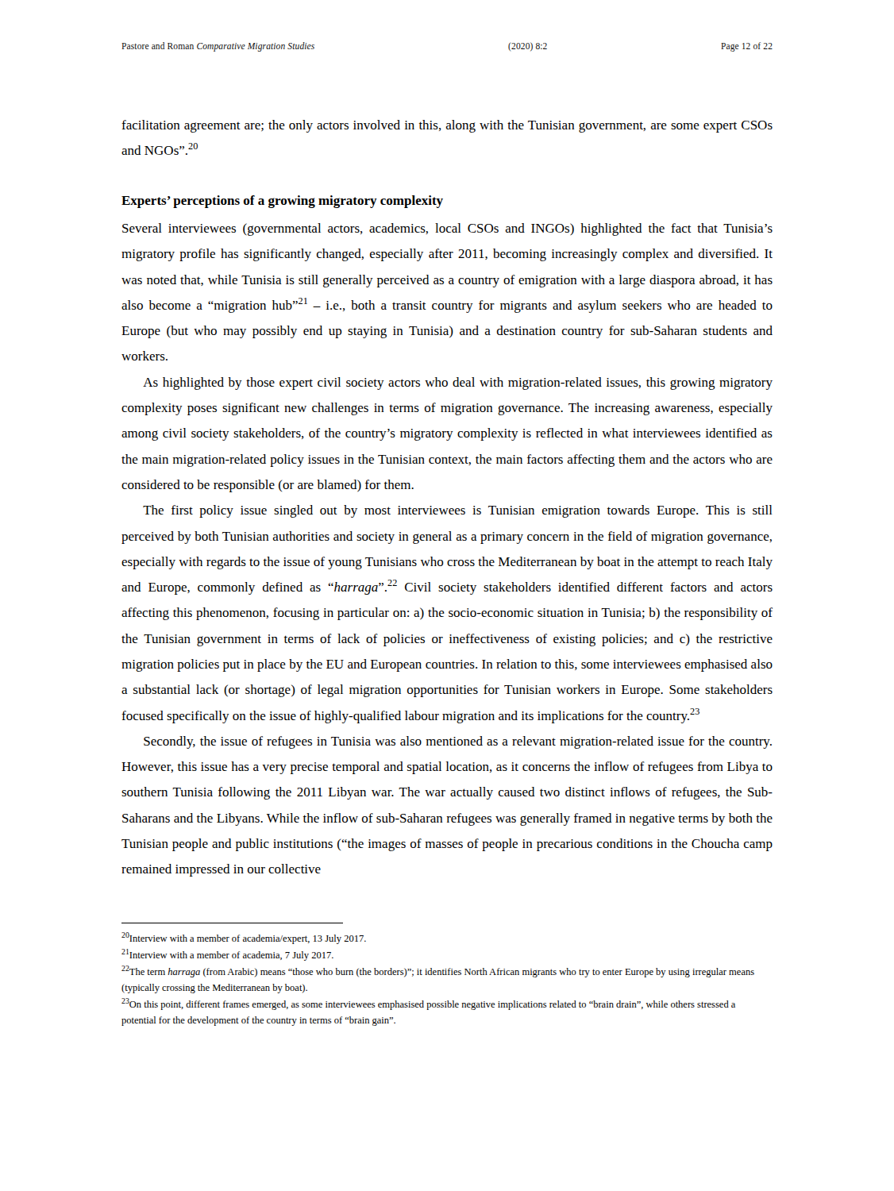Pastore and Roman Comparative Migration Studies (2020) 8:2 Page 12 of 22
facilitation agreement are; the only actors involved in this, along with the Tunisian government, are some expert CSOs and NGOs”.20
Experts’ perceptions of a growing migratory complexity
Several interviewees (governmental actors, academics, local CSOs and INGOs) highlighted the fact that Tunisia’s migratory profile has significantly changed, especially after 2011, becoming increasingly complex and diversified. It was noted that, while Tunisia is still generally perceived as a country of emigration with a large diaspora abroad, it has also become a “migration hub”21 – i.e., both a transit country for migrants and asylum seekers who are headed to Europe (but who may possibly end up staying in Tunisia) and a destination country for sub-Saharan students and workers.
As highlighted by those expert civil society actors who deal with migration-related issues, this growing migratory complexity poses significant new challenges in terms of migration governance. The increasing awareness, especially among civil society stakeholders, of the country’s migratory complexity is reflected in what interviewees identified as the main migration-related policy issues in the Tunisian context, the main factors affecting them and the actors who are considered to be responsible (or are blamed) for them.
The first policy issue singled out by most interviewees is Tunisian emigration towards Europe. This is still perceived by both Tunisian authorities and society in general as a primary concern in the field of migration governance, especially with regards to the issue of young Tunisians who cross the Mediterranean by boat in the attempt to reach Italy and Europe, commonly defined as “harraga”.22 Civil society stakeholders identified different factors and actors affecting this phenomenon, focusing in particular on: a) the socio-economic situation in Tunisia; b) the responsibility of the Tunisian government in terms of lack of policies or ineffectiveness of existing policies; and c) the restrictive migration policies put in place by the EU and European countries. In relation to this, some interviewees emphasised also a substantial lack (or shortage) of legal migration opportunities for Tunisian workers in Europe. Some stakeholders focused specifically on the issue of highly-qualified labour migration and its implications for the country.23
Secondly, the issue of refugees in Tunisia was also mentioned as a relevant migration-related issue for the country. However, this issue has a very precise temporal and spatial location, as it concerns the inflow of refugees from Libya to southern Tunisia following the 2011 Libyan war. The war actually caused two distinct inflows of refugees, the Sub-Saharans and the Libyans. While the inflow of sub-Saharan refugees was generally framed in negative terms by both the Tunisian people and public institutions (“the images of masses of people in precarious conditions in the Choucha camp remained impressed in our collective
20Interview with a member of academia/expert, 13 July 2017.
21Interview with a member of academia, 7 July 2017.
22The term harraga (from Arabic) means “those who burn (the borders)”; it identifies North African migrants who try to enter Europe by using irregular means (typically crossing the Mediterranean by boat).
23On this point, different frames emerged, as some interviewees emphasised possible negative implications related to “brain drain”, while others stressed a potential for the development of the country in terms of “brain gain”.